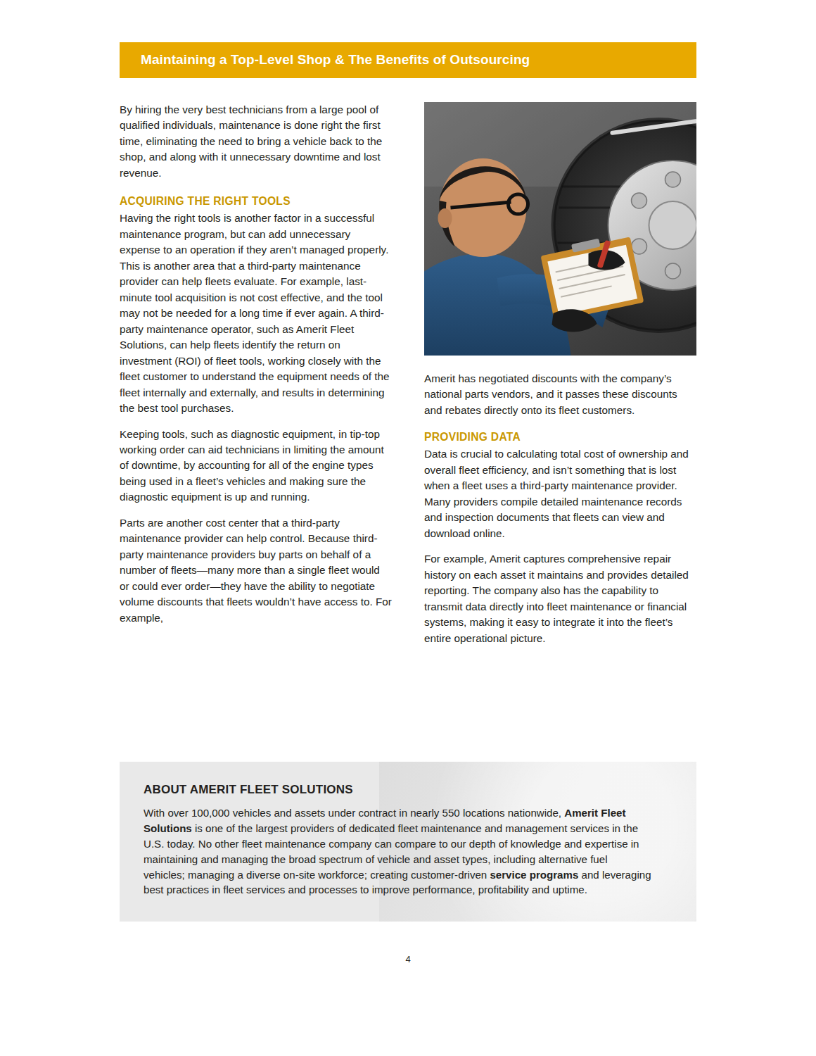Maintaining a Top-Level Shop & The Benefits of Outsourcing
By hiring the very best technicians from a large pool of qualified individuals, maintenance is done right the first time, eliminating the need to bring a vehicle back to the shop, and along with it unnecessary downtime and lost revenue.
Acquiring the Right Tools
Having the right tools is another factor in a successful maintenance program, but can add unnecessary expense to an operation if they aren’t managed properly. This is another area that a third-party maintenance provider can help fleets evaluate. For example, last-minute tool acquisition is not cost effective, and the tool may not be needed for a long time if ever again. A third-party maintenance operator, such as Amerit Fleet Solutions, can help fleets identify the return on investment (ROI) of fleet tools, working closely with the fleet customer to understand the equipment needs of the fleet internally and externally, and results in determining the best tool purchases.
Keeping tools, such as diagnostic equipment, in tip-top working order can aid technicians in limiting the amount of downtime, by accounting for all of the engine types being used in a fleet’s vehicles and making sure the diagnostic equipment is up and running.
Parts are another cost center that a third-party maintenance provider can help control. Because third-party maintenance providers buy parts on behalf of a number of fleets—many more than a single fleet would or could ever order—they have the ability to negotiate volume discounts that fleets wouldn’t have access to. For example,
Amerit has negotiated discounts with the company’s national parts vendors, and it passes these discounts and rebates directly onto its fleet customers.
Providing Data
Data is crucial to calculating total cost of ownership and overall fleet efficiency, and isn’t something that is lost when a fleet uses a third-party maintenance provider. Many providers compile detailed maintenance records and inspection documents that fleets can view and download online.
For example, Amerit captures comprehensive repair history on each asset it maintains and provides detailed reporting. The company also has the capability to transmit data directly into fleet maintenance or financial systems, making it easy to integrate it into the fleet’s entire operational picture.
About Amerit Fleet Solutions
With over 100,000 vehicles and assets under contract in nearly 550 locations nationwide, Amerit Fleet Solutions is one of the largest providers of dedicated fleet maintenance and management services in the U.S. today. No other fleet maintenance company can compare to our depth of knowledge and expertise in maintaining and managing the broad spectrum of vehicle and asset types, including alternative fuel vehicles; managing a diverse on-site workforce; creating customer-driven service programs and leveraging best practices in fleet services and processes to improve performance, profitability and uptime.
4